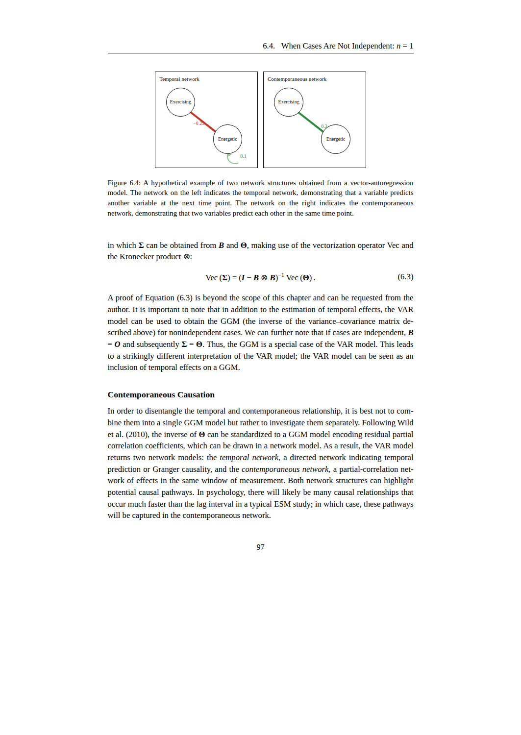6.4. When Cases Are Not Independent: n = 1
Temporal network
Exercising
Energetic
−0.25
0.1
Contemporaneous network
Exercising
Energetic
0.3
Figure 6.4: A hypothetical example of two network structures obtained from a vector-autoregression model. The network on the left indicates the temporal network, demonstrating that a variable predicts another variable at the next time point. The network on the right indicates the contemporaneous network, demonstrating that two variables predict each other in the same time point.
in which Σ can be obtained from B and Θ, making use of the vectorization operator Vec and the Kronecker product ⊗:
Vec (Σ) = (I − B ⊗ B)−1 Vec (Θ) .
(6.3)
A proof of Equation (6.3) is beyond the scope of this chapter and can be requested from the author. It is important to note that in addition to the estimation of temporal effects, the VAR model can be used to obtain the GGM (the inverse of the variance–covariance matrix described above) for nonindependent cases. We can further note that if cases are independent, B = O and subsequently Σ = Θ. Thus, the GGM is a special case of the VAR model. This leads to a strikingly different interpretation of the VAR model; the VAR model can be seen as an inclusion of temporal effects on a GGM.
Contemporaneous Causation
In order to disentangle the temporal and contemporaneous relationship, it is best not to combine them into a single GGM model but rather to investigate them separately. Following Wild et al. (2010), the inverse of Θ can be standardized to a GGM model encoding residual partial correlation coefficients, which can be drawn in a network model. As a result, the VAR model returns two network models: the temporal network, a directed network indicating temporal prediction or Granger causality, and the contemporaneous network, a partial-correlation network of effects in the same window of measurement. Both network structures can highlight potential causal pathways. In psychology, there will likely be many causal relationships that occur much faster than the lag interval in a typical ESM study; in which case, these pathways will be captured in the contemporaneous network.
97